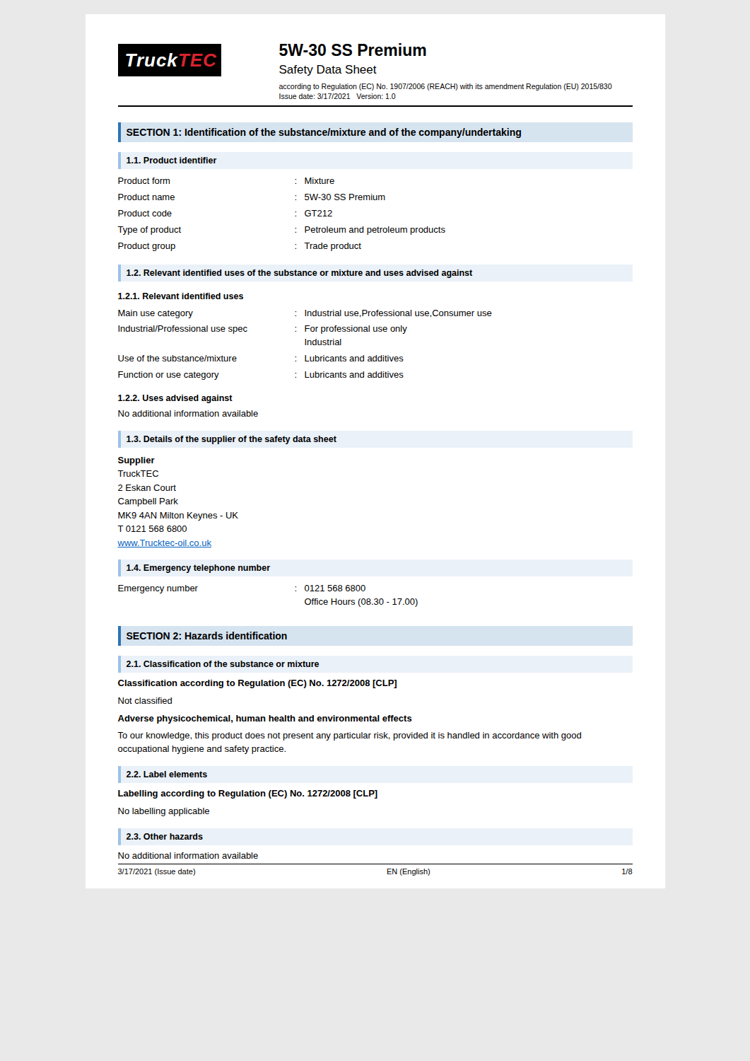TruckTEC
5W-30 SS Premium
Safety Data Sheet
according to Regulation (EC) No. 1907/2006 (REACH) with its amendment Regulation (EU) 2015/830
Issue date: 3/17/2021 Version: 1.0
SECTION 1: Identification of the substance/mixture and of the company/undertaking
1.1. Product identifier
| Product form | : | Mixture |
| Product name | : | 5W-30 SS Premium |
| Product code | : | GT212 |
| Type of product | : | Petroleum and petroleum products |
| Product group | : | Trade product |
1.2. Relevant identified uses of the substance or mixture and uses advised against
1.2.1. Relevant identified uses
| Main use category | : | Industrial use,Professional use,Consumer use |
| Industrial/Professional use spec | : | For professional use only Industrial |
| Use of the substance/mixture | : | Lubricants and additives |
| Function or use category | : | Lubricants and additives |
1.2.2. Uses advised against
No additional information available
1.3. Details of the supplier of the safety data sheet
Supplier
TruckTEC
2 Eskan Court
Campbell Park
MK9 4AN Milton Keynes - UK
T 0121 568 6800
www.Trucktec-oil.co.uk
1.4. Emergency telephone number
| Emergency number | : | 0121 568 6800 Office Hours (08.30 - 17.00) |
SECTION 2: Hazards identification
2.1. Classification of the substance or mixture
Classification according to Regulation (EC) No. 1272/2008 [CLP]
Not classified
Adverse physicochemical, human health and environmental effects
To our knowledge, this product does not present any particular risk, provided it is handled in accordance with good occupational hygiene and safety practice.
2.2. Label elements
Labelling according to Regulation (EC) No. 1272/2008 [CLP]
No labelling applicable
2.3. Other hazards
No additional information available
3/17/2021 (Issue date) EN (English) 1/8